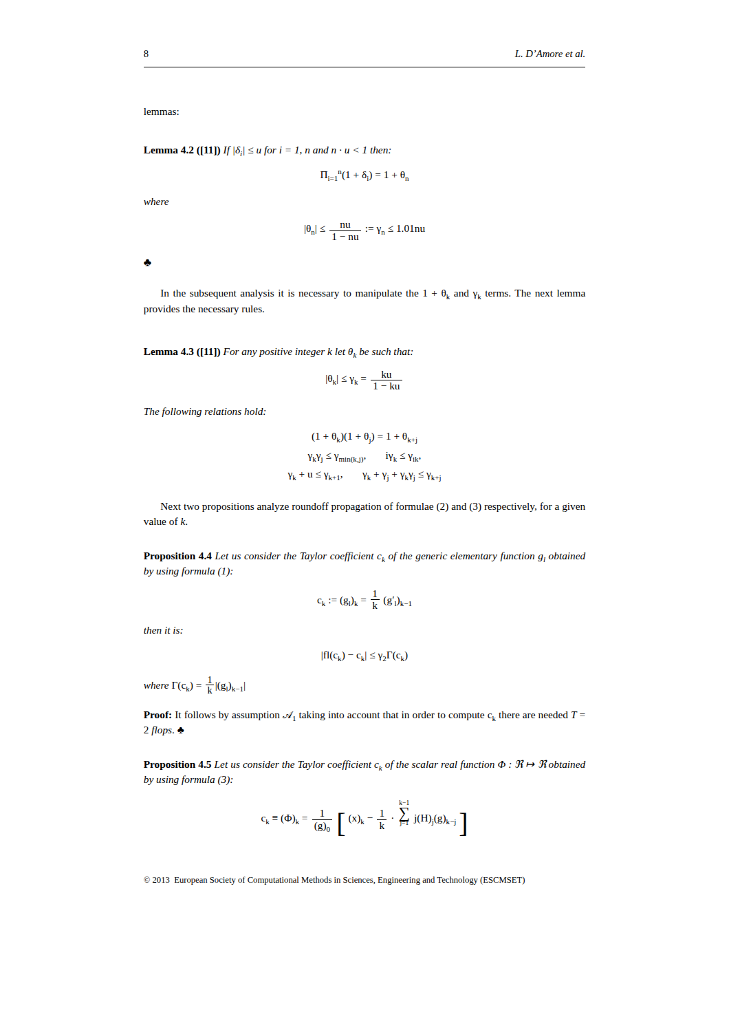8 L. D’Amore et al.
lemmas:
Lemma 4.2 ([11]) If |δi| ≤ u for i = 1, n and n · u < 1 then:
Πi=1n(1 + δi) = 1 + θn
where
|θn| ≤ nu 1 − nu := γn ≤ 1.01nu
♣
In the subsequent analysis it is necessary to manipulate the 1 + θk and γk terms. The next lemma provides the necessary rules.
Lemma 4.3 ([11]) For any positive integer k let θk be such that:
|θk| ≤ γk = ku 1 − ku
The following relations hold:
(1 + θk)(1 + θj) = 1 + θk+j
γkγj ≤ γmin(k,j), iγk ≤ γik,
γk + u ≤ γk+1, γk + γj + γkγj ≤ γk+j
Next two propositions analyze roundoff propagation of formulae (2) and (3) respectively, for a given value of k.
Proposition 4.4 Let us consider the Taylor coefficient ck of the generic elementary function gl obtained by using formula (1):
ck := (gl)k = 1 k (g′l)k−1
then it is:
|fl(ck) − ck| ≤ γ2Γ(ck)
where Γ(ck) = 1 k|(gl)k−1|
Proof: It follows by assumption 𝒜1 taking into account that in order to compute ck there are needed T = 2 flops. ♣
Proposition 4.5 Let us consider the Taylor coefficient ck of the scalar real function Φ : ℜ ↦ ℜ obtained by using formula (3):
ck ≡ (Φ)k = 1(g)0 [ (x)k − 1 k · k−1 ∑ j=1 j(H)j(g)k−j ]
© 2013 European Society of Computational Methods in Sciences, Engineering and Technology (ESCMSET)